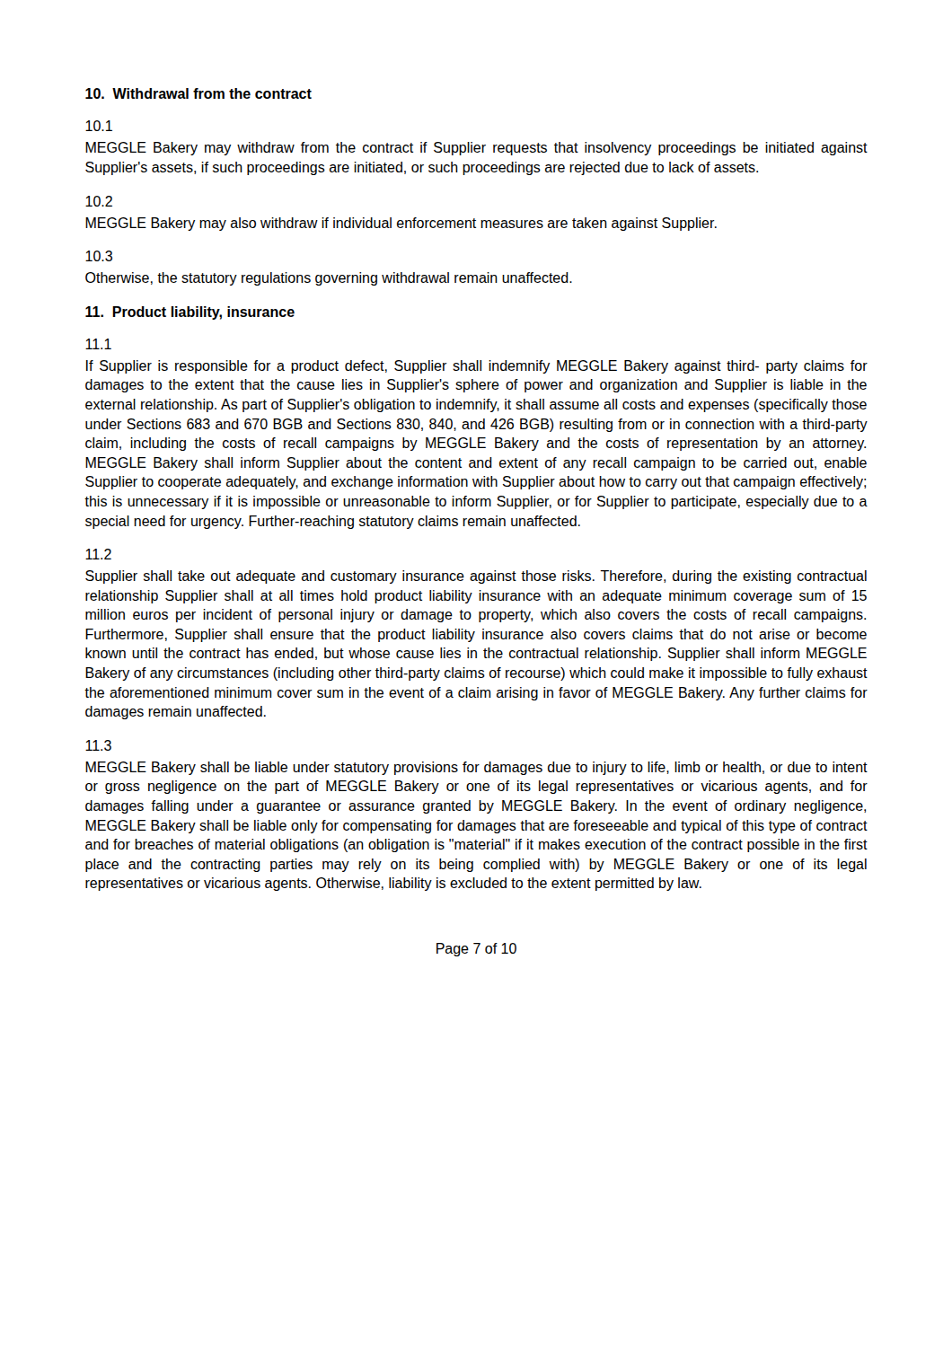10. Withdrawal from the contract
10.1
MEGGLE Bakery may withdraw from the contract if Supplier requests that insolvency proceedings be initiated against Supplier's assets, if such proceedings are initiated, or such proceedings are rejected due to lack of assets.
10.2
MEGGLE Bakery may also withdraw if individual enforcement measures are taken against Supplier.
10.3
Otherwise, the statutory regulations governing withdrawal remain unaffected.
11. Product liability, insurance
11.1
If Supplier is responsible for a product defect, Supplier shall indemnify MEGGLE Bakery against third- party claims for damages to the extent that the cause lies in Supplier's sphere of power and organization and Supplier is liable in the external relationship. As part of Supplier's obligation to indemnify, it shall assume all costs and expenses (specifically those under Sections 683 and 670 BGB and Sections 830, 840, and 426 BGB) resulting from or in connection with a third-party claim, including the costs of recall campaigns by MEGGLE Bakery and the costs of representation by an attorney. MEGGLE Bakery shall inform Supplier about the content and extent of any recall campaign to be carried out, enable Supplier to cooperate adequately, and exchange information with Supplier about how to carry out that campaign effectively; this is unnecessary if it is impossible or unreasonable to inform Supplier, or for Supplier to participate, especially due to a special need for urgency. Further-reaching statutory claims remain unaffected.
11.2
Supplier shall take out adequate and customary insurance against those risks. Therefore, during the existing contractual relationship Supplier shall at all times hold product liability insurance with an adequate minimum coverage sum of 15 million euros per incident of personal injury or damage to property, which also covers the costs of recall campaigns. Furthermore, Supplier shall ensure that the product liability insurance also covers claims that do not arise or become known until the contract has ended, but whose cause lies in the contractual relationship. Supplier shall inform MEGGLE Bakery of any circumstances (including other third-party claims of recourse) which could make it impossible to fully exhaust the aforementioned minimum cover sum in the event of a claim arising in favor of MEGGLE Bakery. Any further claims for damages remain unaffected.
11.3
MEGGLE Bakery shall be liable under statutory provisions for damages due to injury to life, limb or health, or due to intent or gross negligence on the part of MEGGLE Bakery or one of its legal representatives or vicarious agents, and for damages falling under a guarantee or assurance granted by MEGGLE Bakery. In the event of ordinary negligence, MEGGLE Bakery shall be liable only for compensating for damages that are foreseeable and typical of this type of contract and for breaches of material obligations (an obligation is "material" if it makes execution of the contract possible in the first place and the contracting parties may rely on its being complied with) by MEGGLE Bakery or one of its legal representatives or vicarious agents. Otherwise, liability is excluded to the extent permitted by law.
Page 7 of 10